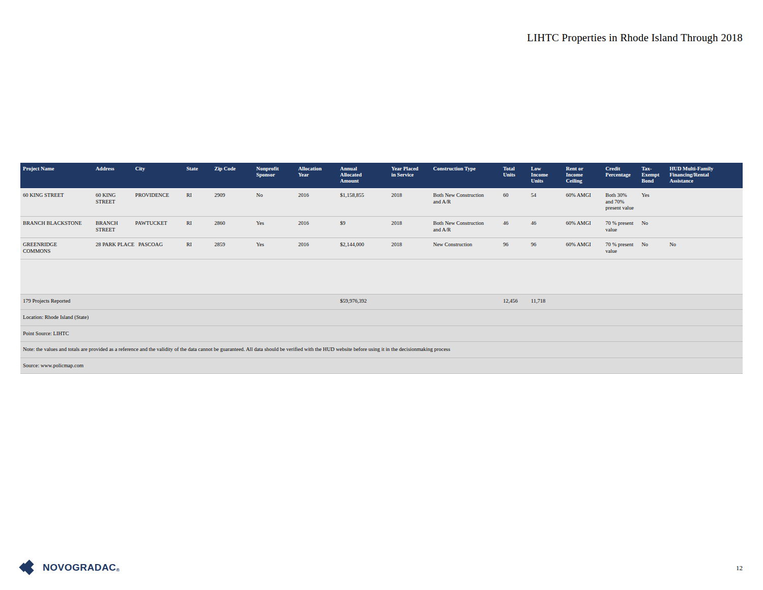LIHTC Properties in Rhode Island Through 2018
| Project Name | Address | City | State | Zip Code | Nonprofit Sponsor | Allocation Year | Annual Allocated Amount | Year Placed in Service | Construction Type | Total Units | Low Income Units | Rent or Income Ceiling | Credit Percentage | Tax- Exempt Bond | HUD Multi-Family Financing/Rental Assistance |
| --- | --- | --- | --- | --- | --- | --- | --- | --- | --- | --- | --- | --- | --- | --- | --- |
| 60 KING STREET | 60 KING STREET | PROVIDENCE | RI | 2909 | No | 2016 | $1,158,855 | 2018 | Both New Construction and A/R | 60 | 54 | 60% AMGI | Both 30% and 70% present value | Yes | |
| BRANCH BLACKSTONE | BRANCH STREET | PAWTUCKET | RI | 2860 | Yes | 2016 | $9 | 2018 | Both New Construction and A/R | 46 | 46 | 60% AMGI | 70 % present value | No | |
| GREENRIDGE COMMONS | 28 PARK PLACE PASCOAG | RI | 2859 | Yes | 2016 | $2,144,000 | 2018 | New Construction | 96 | 96 | 60% AMGI | 70 % present value | No | No |
| 179 Projects Reported | $59,976,392 | | | 12,456 | 11,718 | | | | |
| Location: Rhode Island (State) |
| Point Source: LIHTC |
| Note: the values and totals are provided as a reference and the validity of the data cannot be guaranteed. All data should be verified with the HUD website before using it in the decisionmaking process |
| Source: www.policmap.com |
NOVOGRADAC®
12